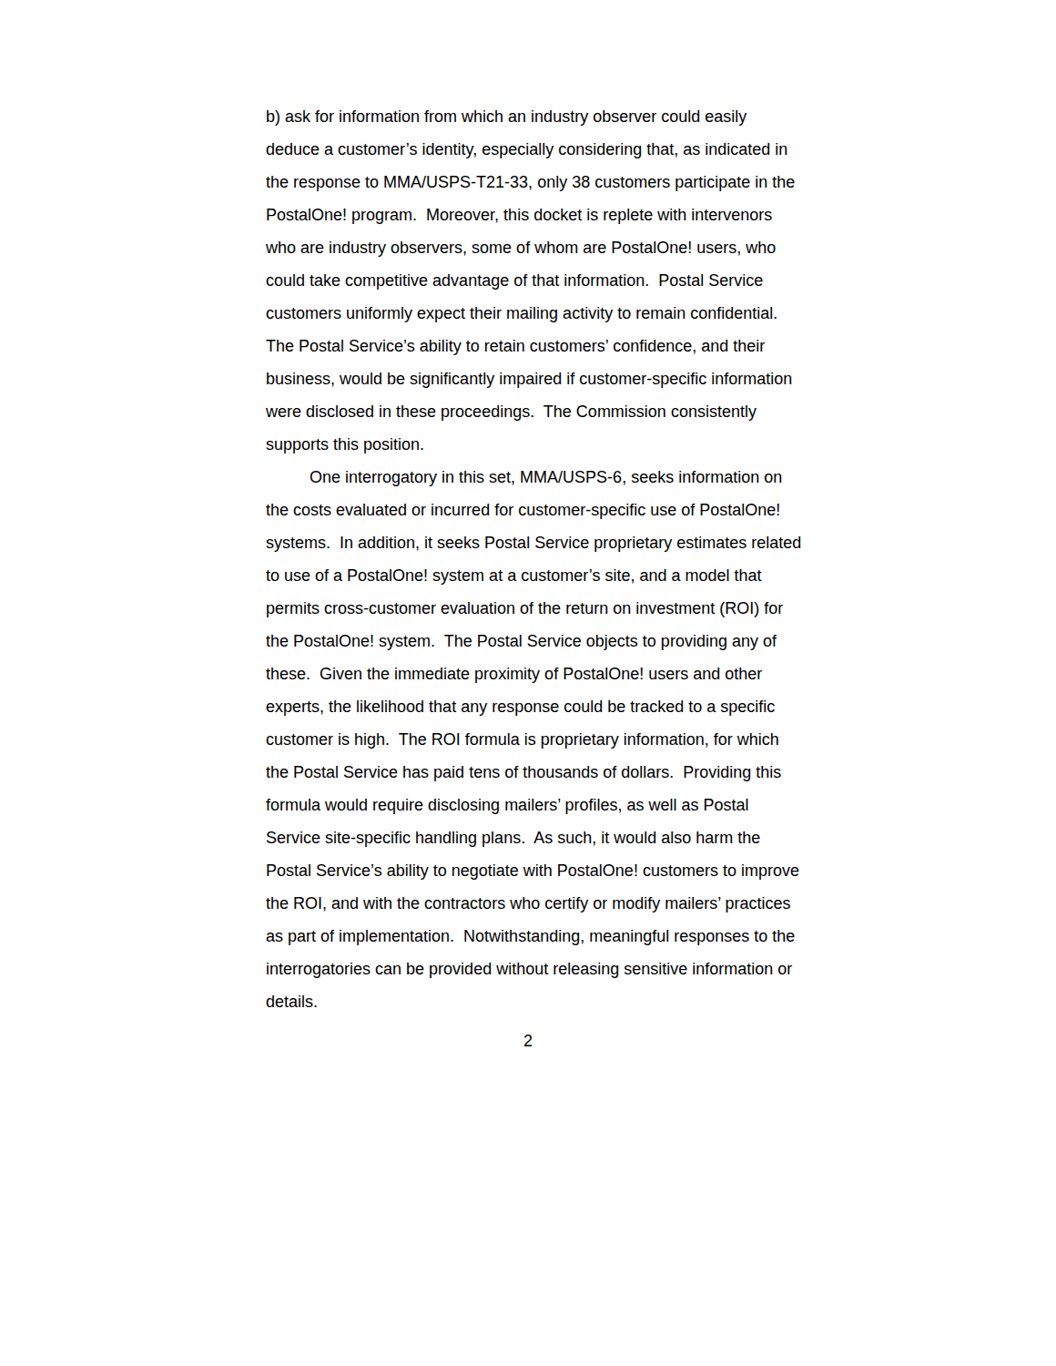b) ask for information from which an industry observer could easily deduce a customer’s identity, especially considering that, as indicated in the response to MMA/USPS-T21-33, only 38 customers participate in the PostalOne! program. Moreover, this docket is replete with intervenors who are industry observers, some of whom are PostalOne! users, who could take competitive advantage of that information. Postal Service customers uniformly expect their mailing activity to remain confidential. The Postal Service’s ability to retain customers’ confidence, and their business, would be significantly impaired if customer-specific information were disclosed in these proceedings. The Commission consistently supports this position.
One interrogatory in this set, MMA/USPS-6, seeks information on the costs evaluated or incurred for customer-specific use of PostalOne! systems. In addition, it seeks Postal Service proprietary estimates related to use of a PostalOne! system at a customer’s site, and a model that permits cross-customer evaluation of the return on investment (ROI) for the PostalOne! system. The Postal Service objects to providing any of these. Given the immediate proximity of PostalOne! users and other experts, the likelihood that any response could be tracked to a specific customer is high. The ROI formula is proprietary information, for which the Postal Service has paid tens of thousands of dollars. Providing this formula would require disclosing mailers’ profiles, as well as Postal Service site-specific handling plans. As such, it would also harm the Postal Service’s ability to negotiate with PostalOne! customers to improve the ROI, and with the contractors who certify or modify mailers’ practices as part of implementation. Notwithstanding, meaningful responses to the interrogatories can be provided without releasing sensitive information or details.
2